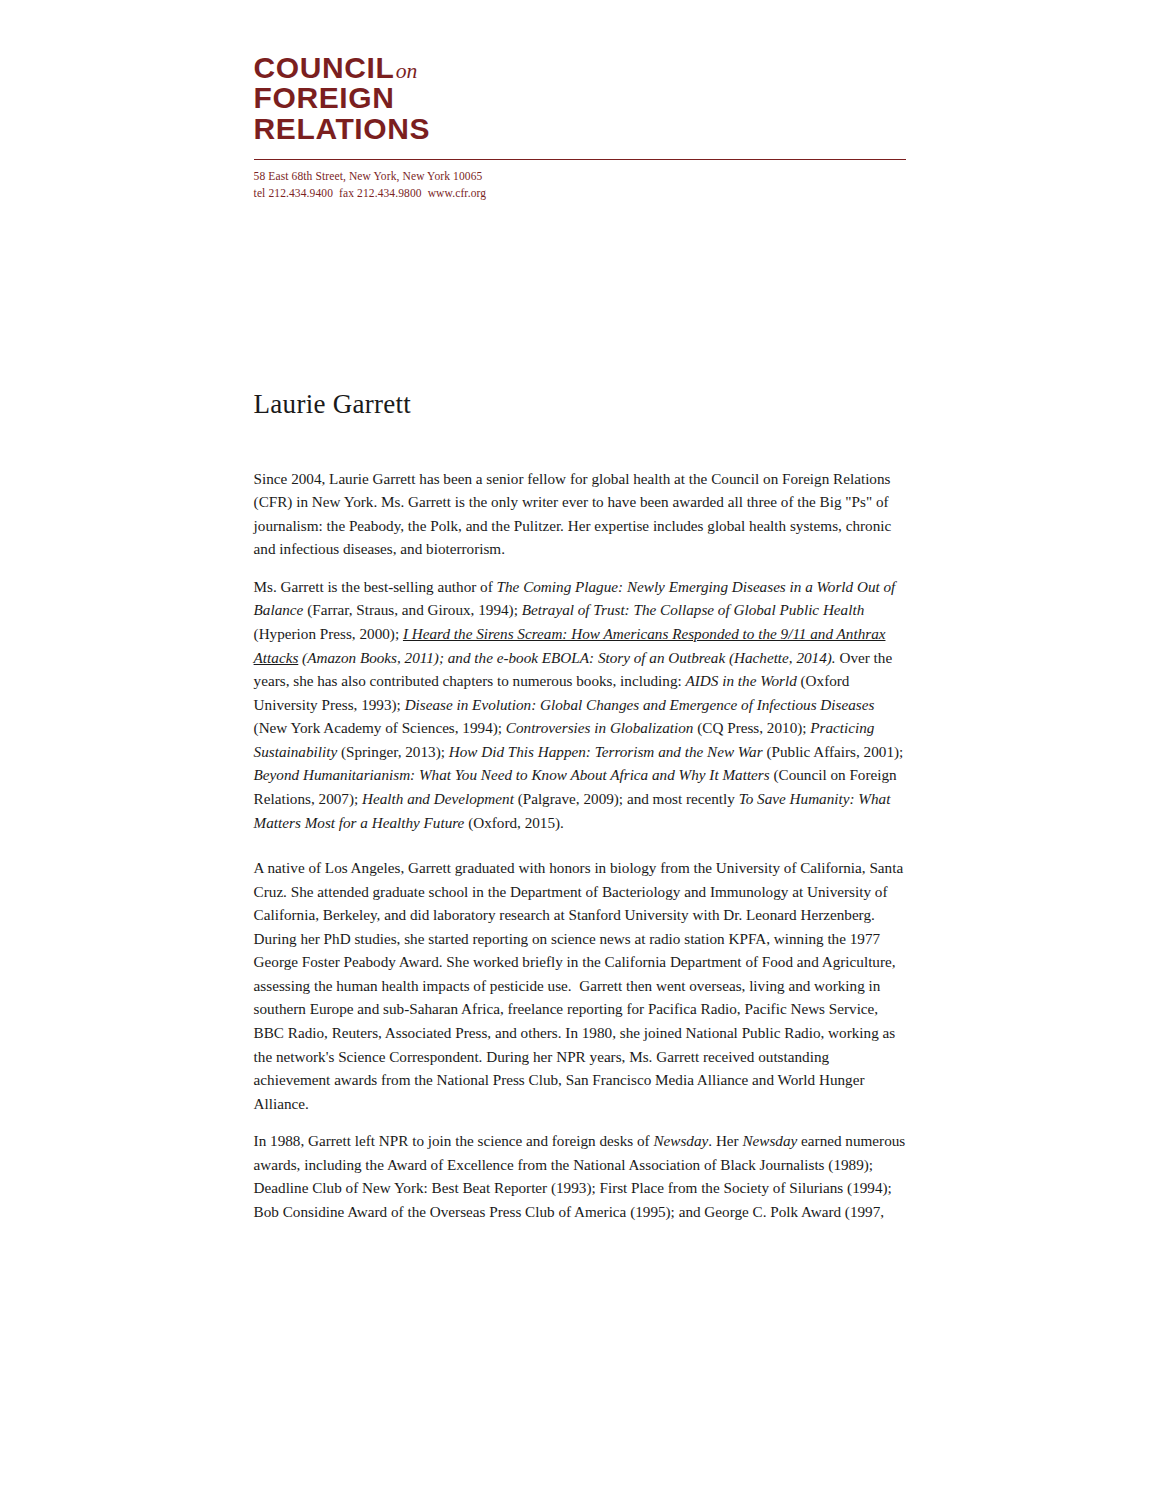Councilon Foreign Relations
58 East 68th Street, New York, New York 10065
tel 212.434.9400 fax 212.434.9800 www.cfr.org
Laurie Garrett
Since 2004, Laurie Garrett has been a senior fellow for global health at the Council on Foreign Relations (CFR) in New York. Ms. Garrett is the only writer ever to have been awarded all three of the Big "Ps" of journalism: the Peabody, the Polk, and the Pulitzer. Her expertise includes global health systems, chronic and infectious diseases, and bioterrorism.
Ms. Garrett is the best-selling author of The Coming Plague: Newly Emerging Diseases in a World Out of Balance (Farrar, Straus, and Giroux, 1994); Betrayal of Trust: The Collapse of Global Public Health (Hyperion Press, 2000); I Heard the Sirens Scream: How Americans Responded to the 9/11 and Anthrax Attacks (Amazon Books, 2011); and the e-book EBOLA: Story of an Outbreak (Hachette, 2014). Over the years, she has also contributed chapters to numerous books, including: AIDS in the World (Oxford University Press, 1993); Disease in Evolution: Global Changes and Emergence of Infectious Diseases (New York Academy of Sciences, 1994); Controversies in Globalization (CQ Press, 2010); Practicing Sustainability (Springer, 2013); How Did This Happen: Terrorism and the New War (Public Affairs, 2001); Beyond Humanitarianism: What You Need to Know About Africa and Why It Matters (Council on Foreign Relations, 2007); Health and Development (Palgrave, 2009); and most recently To Save Humanity: What Matters Most for a Healthy Future (Oxford, 2015).
A native of Los Angeles, Garrett graduated with honors in biology from the University of California, Santa Cruz. She attended graduate school in the Department of Bacteriology and Immunology at University of California, Berkeley, and did laboratory research at Stanford University with Dr. Leonard Herzenberg. During her PhD studies, she started reporting on science news at radio station KPFA, winning the 1977 George Foster Peabody Award. She worked briefly in the California Department of Food and Agriculture, assessing the human health impacts of pesticide use. Garrett then went overseas, living and working in southern Europe and sub-Saharan Africa, freelance reporting for Pacifica Radio, Pacific News Service, BBC Radio, Reuters, Associated Press, and others. In 1980, she joined National Public Radio, working as the network's Science Correspondent. During her NPR years, Ms. Garrett received outstanding achievement awards from the National Press Club, San Francisco Media Alliance and World Hunger Alliance.
In 1988, Garrett left NPR to join the science and foreign desks of Newsday. Her Newsday earned numerous awards, including the Award of Excellence from the National Association of Black Journalists (1989); Deadline Club of New York: Best Beat Reporter (1993); First Place from the Society of Silurians (1994); Bob Considine Award of the Overseas Press Club of America (1995); and George C. Polk Award (1997,